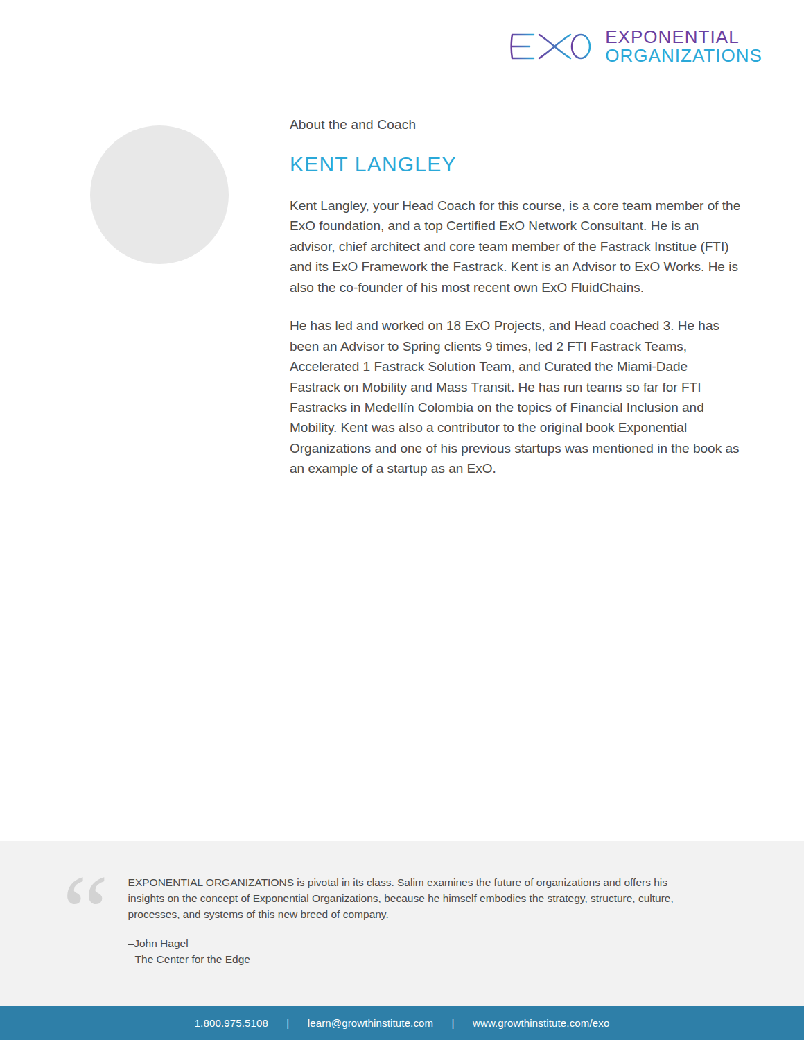EXPONENTIAL ORGANIZATIONS
About the and Coach
Kent Langley
Kent Langley, your Head Coach for this course, is a core team member of the ExO foundation, and a top Certified ExO Network Consultant. He is an advisor, chief architect and core team member of the Fastrack Institue (FTI) and its ExO Framework the Fastrack. Kent is an Advisor to ExO Works. He is also the co-founder of his most recent own ExO FluidChains.
He has led and worked on 18 ExO Projects, and Head coached 3. He has been an Advisor to Spring clients 9 times, led 2 FTI Fastrack Teams, Accelerated 1 Fastrack Solution Team, and Curated the Miami-Dade Fastrack on Mobility and Mass Transit. He has run teams so far for FTI Fastracks in Medellín Colombia on the topics of Financial Inclusion and Mobility. Kent was also a contributor to the original book Exponential Organizations and one of his previous startups was mentioned in the book as an example of a startup as an ExO.
“
EXPONENTIAL ORGANIZATIONS is pivotal in its class. Salim examines the future of organizations and offers his insights on the concept of Exponential Organizations, because he himself embodies the strategy, structure, culture, processes, and systems of this new breed of company.
–John HagelThe Center for the Edge
1.800.975.5108 | learn@growthinstitute.com | www.growthinstitute.com/exo